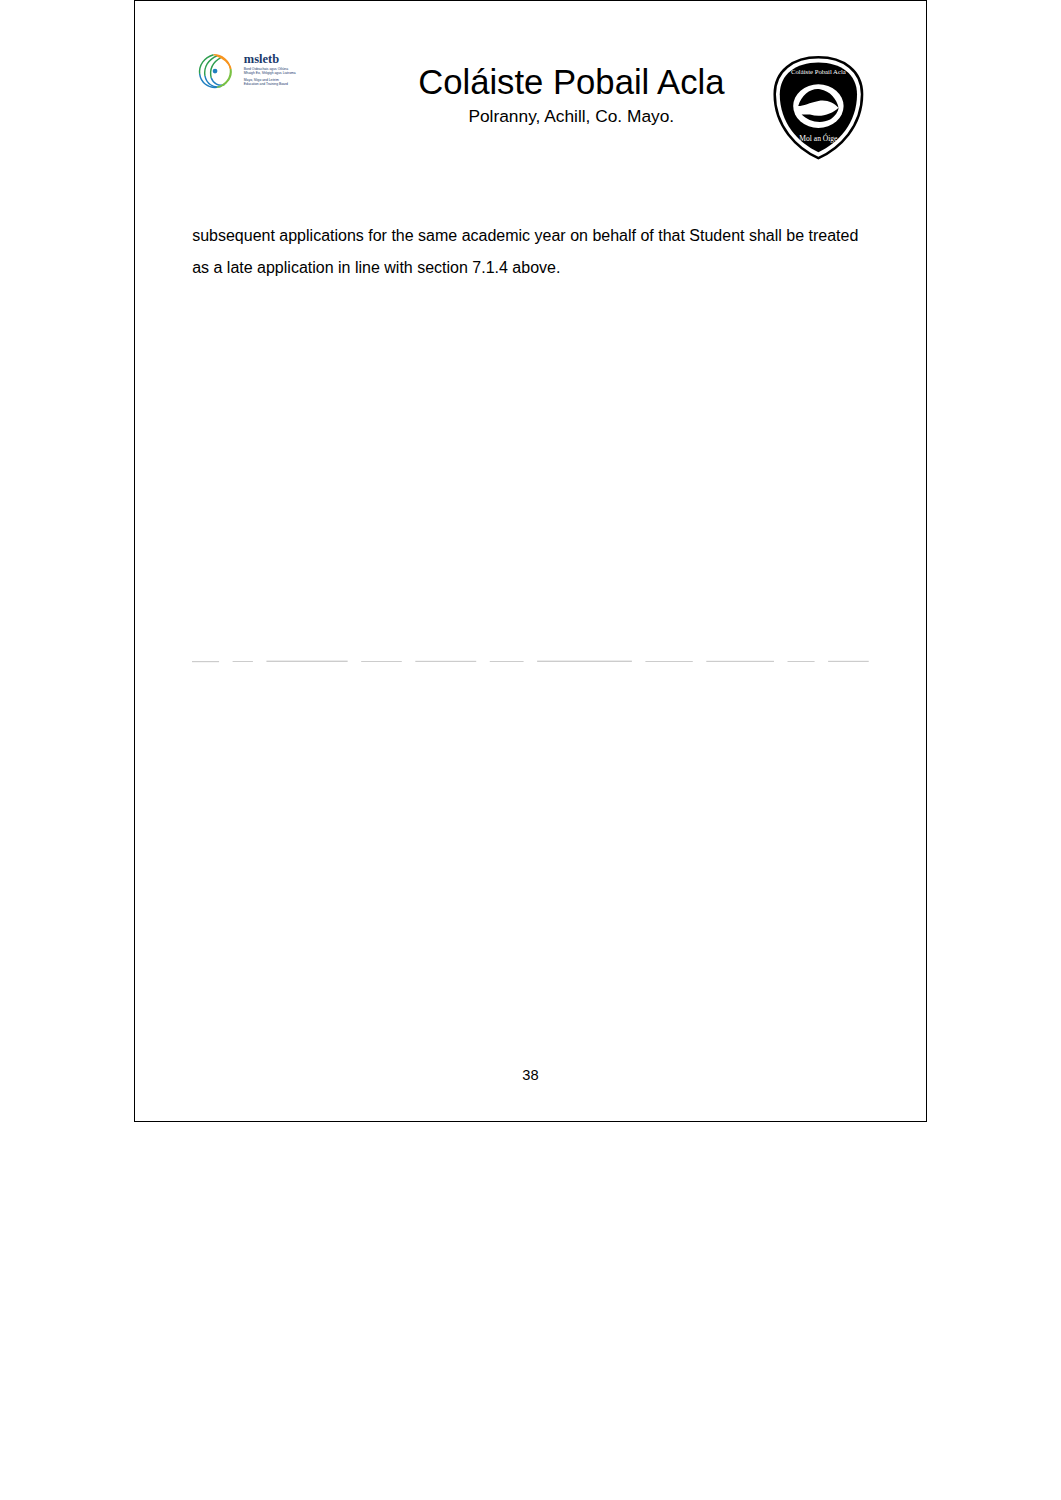msletb Bord Oideachais agus Oiliúna Mhaigh Eo, Shligigh agus Liatroma Mayo, Sligo and Leitrim Education and Training Board
Coláiste Pobail Acla
Polranny, Achill, Co. Mayo.
Coláiste Pobail Acla Mol an Óige
subsequent applications for the same academic year on behalf of that Student shall be treated as a late application in line with section 7.1.4 above.
38